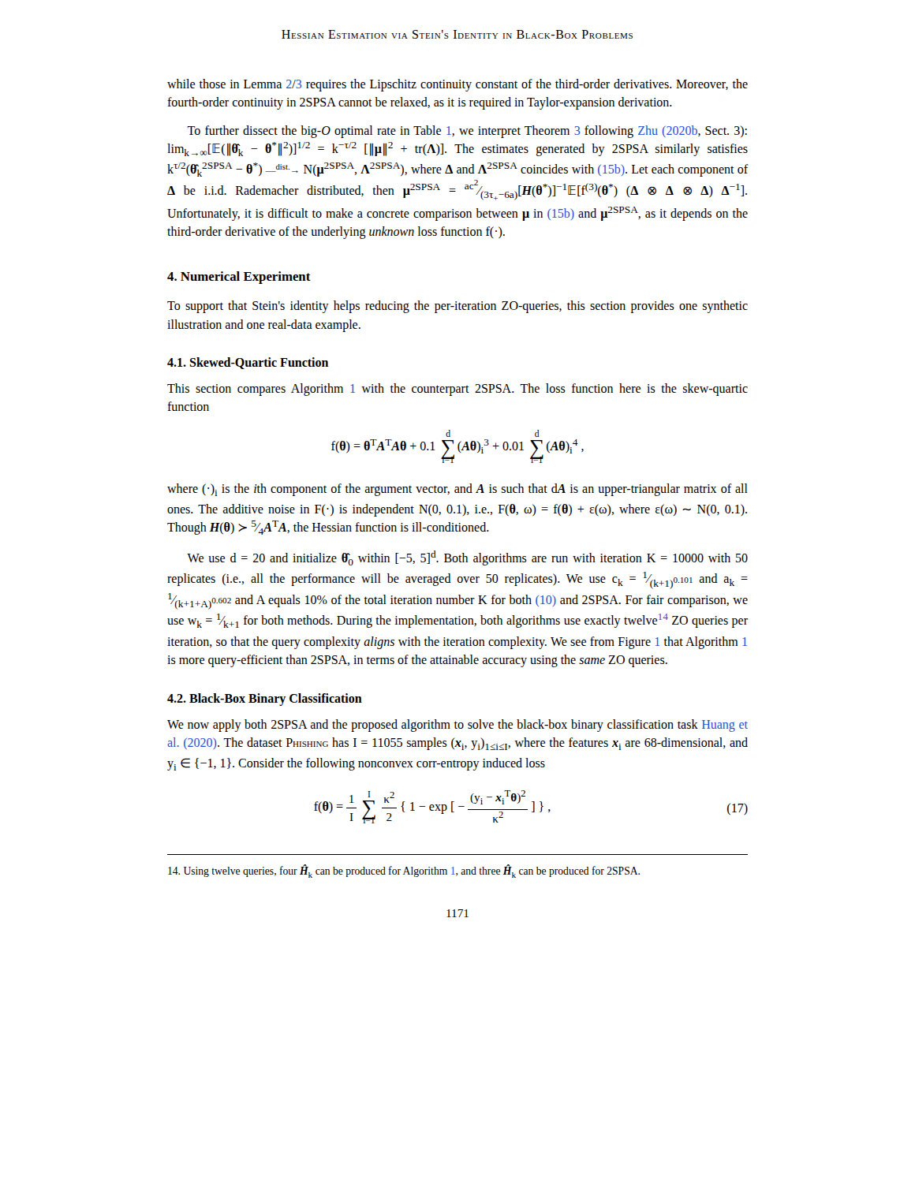Hessian Estimation via Stein's Identity in Black-Box Problems
while those in Lemma 2/3 requires the Lipschitz continuity constant of the third-order derivatives. Moreover, the fourth-order continuity in 2SPSA cannot be relaxed, as it is required in Taylor-expansion derivation.
To further dissect the big-O optimal rate in Table 1, we interpret Theorem 3 following Zhu (2020b, Sect. 3): limk→∞[𝔼(∥θ̂k − θ*∥2)]1/2 = k−τ/2 [∥μ∥2 + tr(Λ)]. The estimates generated by 2SPSA similarly satisfies kτ/2(θ̂k2SPSA − θ*) —dist.→ N(μ2SPSA, Λ2SPSA), where Δ and Λ2SPSA coincides with (15b). Let each component of Δ be i.i.d. Rademacher distributed, then μ2SPSA = ac2⁄(3τ+−6a)[H(θ*)]−1𝔼[f(3)(θ*) (Δ ⊗ Δ ⊗ Δ) Δ−1]. Unfortunately, it is difficult to make a concrete comparison between μ in (15b) and μ2SPSA, as it depends on the third-order derivative of the underlying unknown loss function f(·).
4. Numerical Experiment
To support that Stein's identity helps reducing the per-iteration ZO-queries, this section provides one synthetic illustration and one real-data example.
4.1. Skewed-Quartic Function
This section compares Algorithm 1 with the counterpart 2SPSA. The loss function here is the skew-quartic function
f(θ) = θTATAθ + 0.1 d∑i=1(Aθ)i3 + 0.01 d∑i=1(Aθ)i4 ,
where (·)i is the ith component of the argument vector, and A is such that dA is an upper-triangular matrix of all ones. The additive noise in F(·) is independent N(0, 0.1), i.e., F(θ, ω) = f(θ) + ε(ω), where ε(ω) ∼ N(0, 0.1). Though H(θ) ≻ 5⁄4 ATA, the Hessian function is ill-conditioned.
We use d = 20 and initialize θ̂0 within [−5, 5]d. Both algorithms are run with iteration K = 10000 with 50 replicates (i.e., all the performance will be averaged over 50 replicates). We use ck = 1⁄(k+1)0.101 and ak = 1⁄(k+1+A)0.602 and A equals 10% of the total iteration number K for both (10) and 2SPSA. For fair comparison, we use wk = 1⁄k+1 for both methods. During the implementation, both algorithms use exactly twelve14 ZO queries per iteration, so that the query complexity aligns with the iteration complexity. We see from Figure 1 that Algorithm 1 is more query-efficient than 2SPSA, in terms of the attainable accuracy using the same ZO queries.
4.2. Black-Box Binary Classification
We now apply both 2SPSA and the proposed algorithm to solve the black-box binary classification task Huang et al. (2020). The dataset Phishing has I = 11055 samples (xi, yi)1≤i≤I, where the features xi are 68-dimensional, and yi ∈ {−1, 1}. Consider the following nonconvex corr-entropy induced loss
f(θ) = 1 I I∑i=1 κ22 { 1 − exp [ − (yi − xiTθ)2 κ2 ] } ,
(17)
14. Using twelve queries, four Ĥk can be produced for Algorithm 1, and three Ĥk can be produced for 2SPSA.
1171